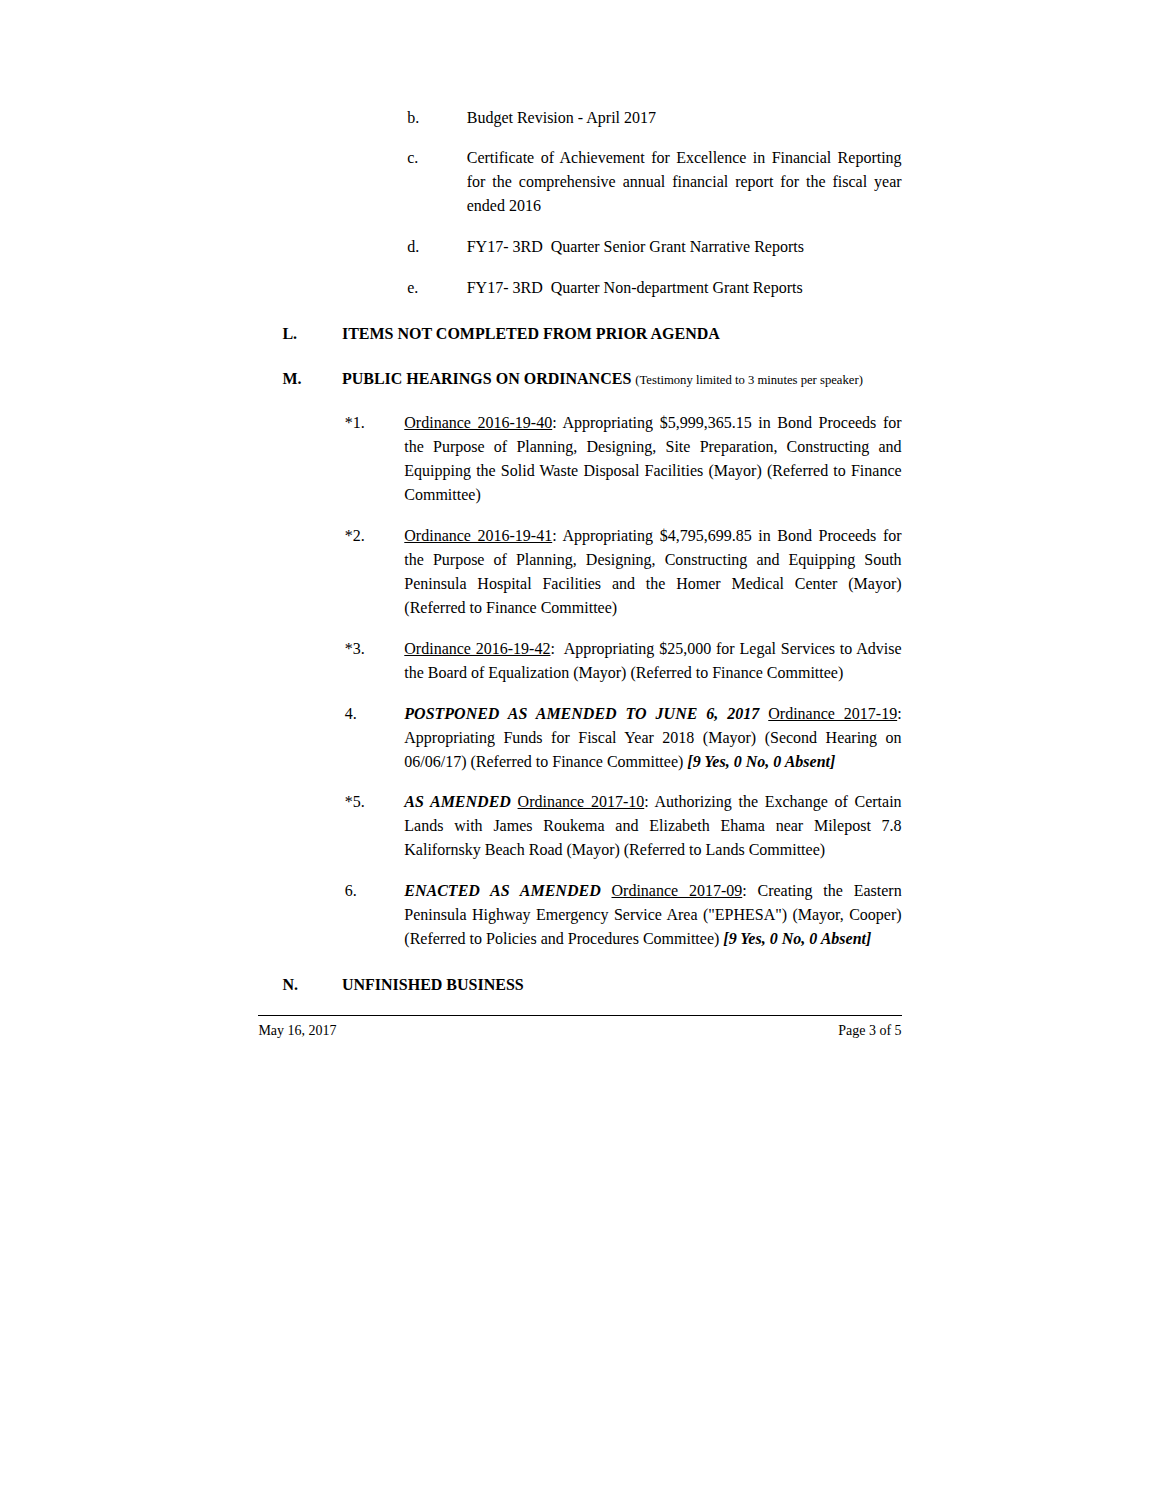b.
Budget Revision - April 2017
c.
Certificate of Achievement for Excellence in Financial Reporting for the comprehensive annual financial report for the fiscal year ended 2016
d.
FY17- 3RD Quarter Senior Grant Narrative Reports
e.
FY17- 3RD Quarter Non-department Grant Reports
L.
ITEMS NOT COMPLETED FROM PRIOR AGENDA
M.
PUBLIC HEARINGS ON ORDINANCES (Testimony limited to 3 minutes per speaker)
*1.
Ordinance 2016-19-40: Appropriating $5,999,365.15 in Bond Proceeds for the Purpose of Planning, Designing, Site Preparation, Constructing and Equipping the Solid Waste Disposal Facilities (Mayor) (Referred to Finance Committee)
*2.
Ordinance 2016-19-41: Appropriating $4,795,699.85 in Bond Proceeds for the Purpose of Planning, Designing, Constructing and Equipping South Peninsula Hospital Facilities and the Homer Medical Center (Mayor) (Referred to Finance Committee)
*3.
Ordinance 2016-19-42: Appropriating $25,000 for Legal Services to Advise the Board of Equalization (Mayor) (Referred to Finance Committee)
4.
POSTPONED AS AMENDED TO JUNE 6, 2017 Ordinance 2017-19: Appropriating Funds for Fiscal Year 2018 (Mayor) (Second Hearing on 06/06/17) (Referred to Finance Committee) [9 Yes, 0 No, 0 Absent]
*5.
AS AMENDED Ordinance 2017-10: Authorizing the Exchange of Certain Lands with James Roukema and Elizabeth Ehama near Milepost 7.8 Kalifornsky Beach Road (Mayor) (Referred to Lands Committee)
6.
ENACTED AS AMENDED Ordinance 2017-09: Creating the Eastern Peninsula Highway Emergency Service Area ("EPHESA") (Mayor, Cooper) (Referred to Policies and Procedures Committee) [9 Yes, 0 No, 0 Absent]
N.
UNFINISHED BUSINESS
May 16, 2017
Page 3 of 5